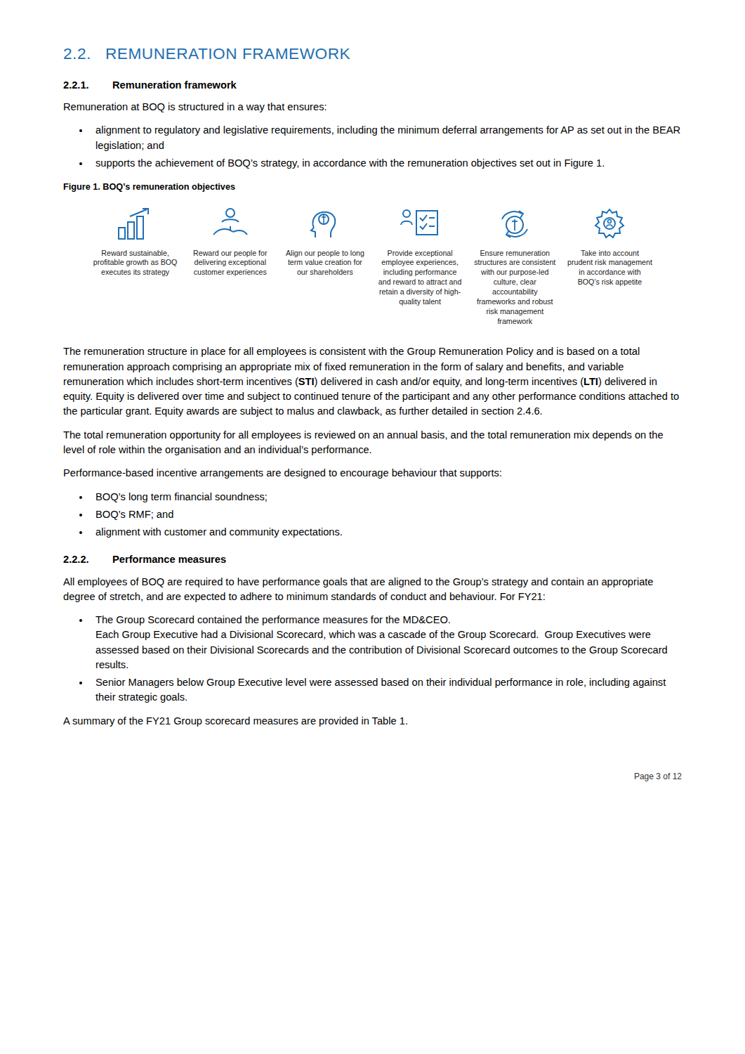2.2. REMUNERATION FRAMEWORK
2.2.1. Remuneration framework
Remuneration at BOQ is structured in a way that ensures:
alignment to regulatory and legislative requirements, including the minimum deferral arrangements for AP as set out in the BEAR legislation; and
supports the achievement of BOQ’s strategy, in accordance with the remuneration objectives set out in Figure 1.
Figure 1. BOQ’s remuneration objectives
Reward sustainable, profitable growth as BOQ executes its strategy
Reward our people for delivering exceptional customer experiences
Align our people to long term value creation for our shareholders
Provide exceptional employee experiences, including performance and reward to attract and retain a diversity of high-quality talent
Ensure remuneration structures are consistent with our purpose-led culture, clear accountability frameworks and robust risk management framework
Take into account prudent risk management in accordance with BOQ’s risk appetite
The remuneration structure in place for all employees is consistent with the Group Remuneration Policy and is based on a total remuneration approach comprising an appropriate mix of fixed remuneration in the form of salary and benefits, and variable remuneration which includes short-term incentives (STI) delivered in cash and/or equity, and long-term incentives (LTI) delivered in equity. Equity is delivered over time and subject to continued tenure of the participant and any other performance conditions attached to the particular grant. Equity awards are subject to malus and clawback, as further detailed in section 2.4.6.
The total remuneration opportunity for all employees is reviewed on an annual basis, and the total remuneration mix depends on the level of role within the organisation and an individual’s performance.
Performance-based incentive arrangements are designed to encourage behaviour that supports:
BOQ’s long term financial soundness;
BOQ’s RMF; and
alignment with customer and community expectations.
2.2.2. Performance measures
All employees of BOQ are required to have performance goals that are aligned to the Group’s strategy and contain an appropriate degree of stretch, and are expected to adhere to minimum standards of conduct and behaviour. For FY21:
The Group Scorecard contained the performance measures for the MD&CEO.
Each Group Executive had a Divisional Scorecard, which was a cascade of the Group Scorecard. Group Executives were assessed based on their Divisional Scorecards and the contribution of Divisional Scorecard outcomes to the Group Scorecard results.
Senior Managers below Group Executive level were assessed based on their individual performance in role, including against their strategic goals.
A summary of the FY21 Group scorecard measures are provided in Table 1.
Page 3 of 12